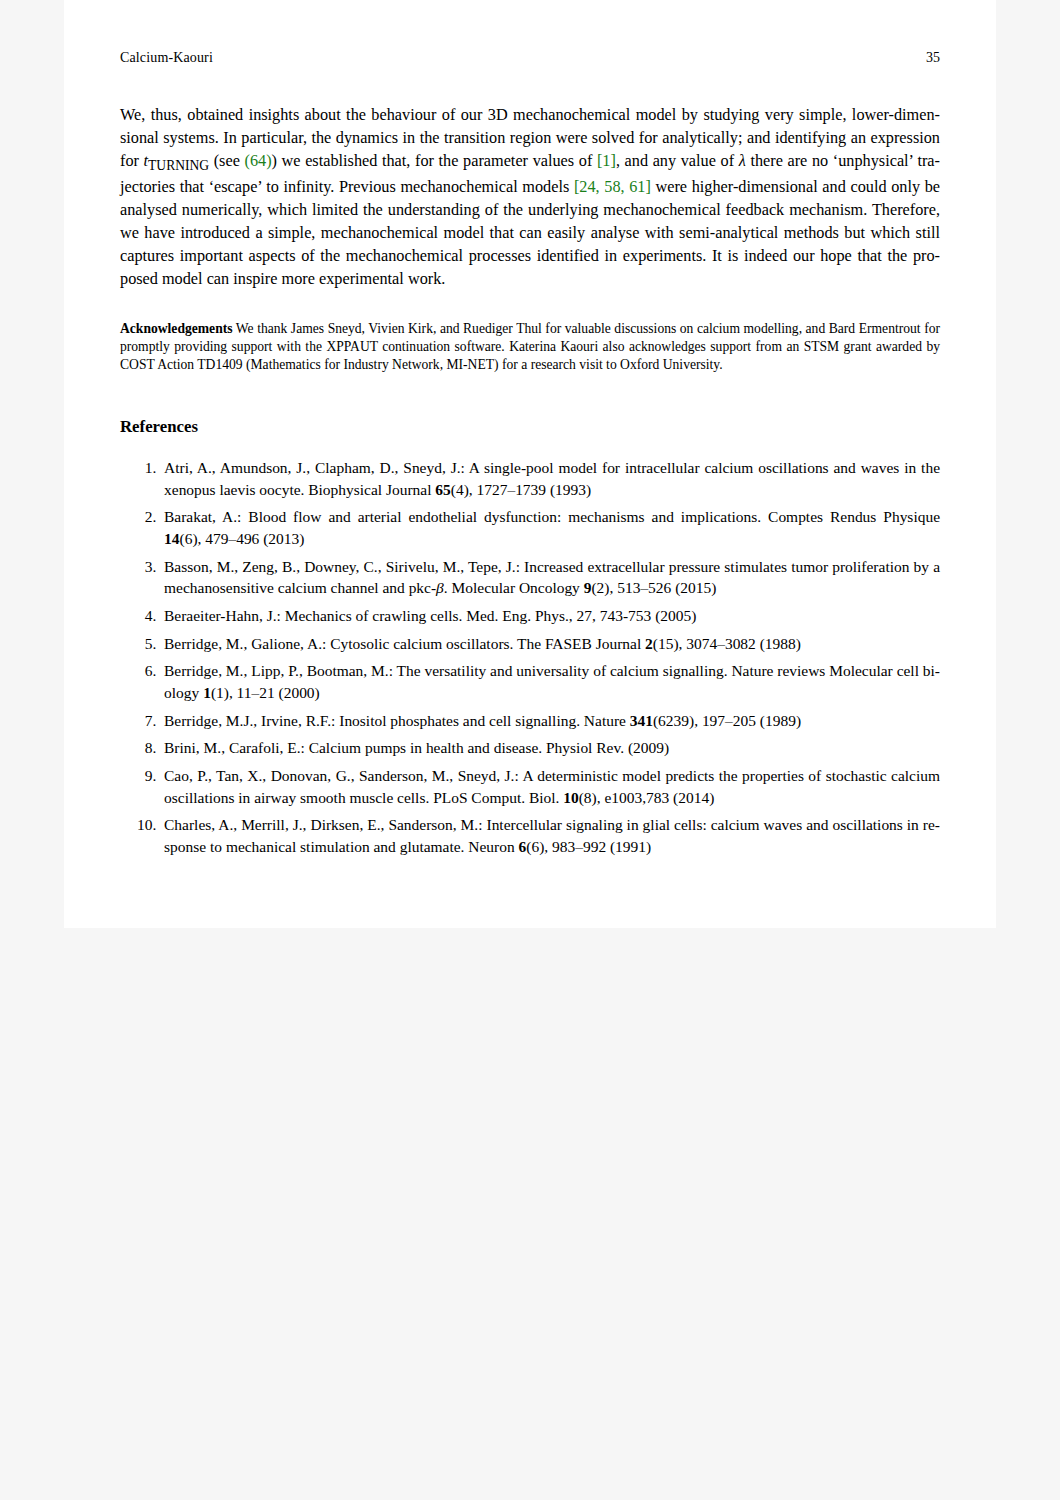Calcium-Kaouri 35
We, thus, obtained insights about the behaviour of our 3D mechanochemical model by studying very simple, lower-dimensional systems. In particular, the dynamics in the transition region were solved for analytically; and identifying an expression for tTURNING (see (64)) we established that, for the parameter values of [1], and any value of λ there are no ‘unphysical’ trajectories that ‘escape’ to infinity. Previous mechanochemical models [24, 58, 61] were higher-dimensional and could only be analysed numerically, which limited the understanding of the underlying mechanochemical feedback mechanism. Therefore, we have introduced a simple, mechanochemical model that can easily analyse with semi-analytical methods but which still captures important aspects of the mechanochemical processes identified in experiments. It is indeed our hope that the proposed model can inspire more experimental work.
Acknowledgements We thank James Sneyd, Vivien Kirk, and Ruediger Thul for valuable discussions on calcium modelling, and Bard Ermentrout for promptly providing support with the XPPAUT continuation software. Katerina Kaouri also acknowledges support from an STSM grant awarded by COST Action TD1409 (Mathematics for Industry Network, MI-NET) for a research visit to Oxford University.
References
Atri, A., Amundson, J., Clapham, D., Sneyd, J.: A single-pool model for intracellular calcium oscillations and waves in the xenopus laevis oocyte. Biophysical Journal 65(4), 1727–1739 (1993)
Barakat, A.: Blood flow and arterial endothelial dysfunction: mechanisms and implications. Comptes Rendus Physique 14(6), 479–496 (2013)
Basson, M., Zeng, B., Downey, C., Sirivelu, M., Tepe, J.: Increased extracellular pressure stimulates tumor proliferation by a mechanosensitive calcium channel and pkc-β. Molecular Oncology 9(2), 513–526 (2015)
Beraeiter-Hahn, J.: Mechanics of crawling cells. Med. Eng. Phys., 27, 743-753 (2005)
Berridge, M., Galione, A.: Cytosolic calcium oscillators. The FASEB Journal 2(15), 3074–3082 (1988)
Berridge, M., Lipp, P., Bootman, M.: The versatility and universality of calcium signalling. Nature reviews Molecular cell biology 1(1), 11–21 (2000)
Berridge, M.J., Irvine, R.F.: Inositol phosphates and cell signalling. Nature 341(6239), 197–205 (1989)
Brini, M., Carafoli, E.: Calcium pumps in health and disease. Physiol Rev. (2009)
Cao, P., Tan, X., Donovan, G., Sanderson, M., Sneyd, J.: A deterministic model predicts the properties of stochastic calcium oscillations in airway smooth muscle cells. PLoS Comput. Biol. 10(8), e1003,783 (2014)
Charles, A., Merrill, J., Dirksen, E., Sanderson, M.: Intercellular signaling in glial cells: calcium waves and oscillations in response to mechanical stimulation and glutamate. Neuron 6(6), 983–992 (1991)